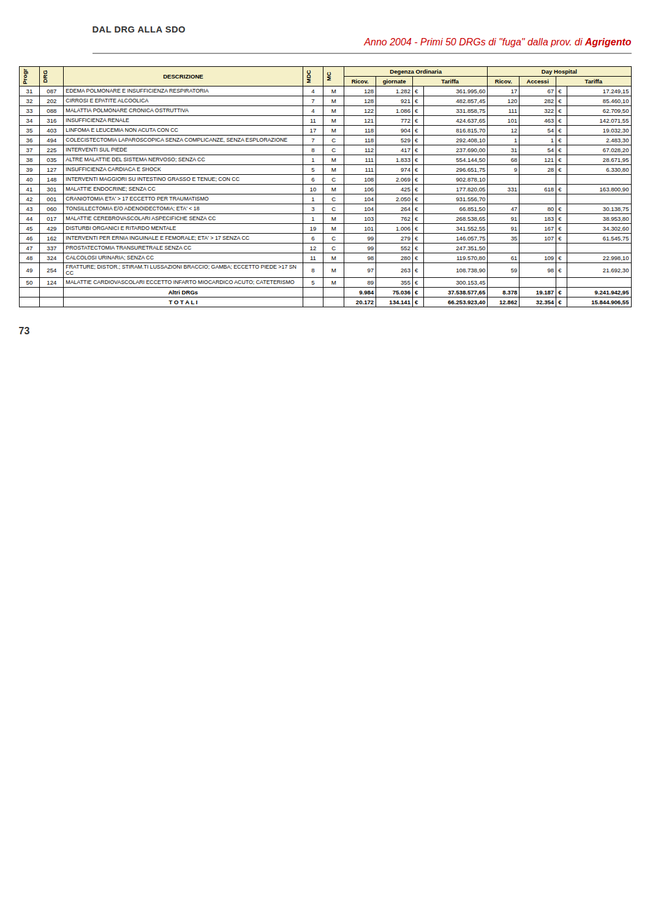DAL DRG ALLA SDO
Anno 2004 - Primi 50 DRGs di "fuga" dalla prov. di Agrigento
| Progr | DRG | DESCRIZIONE | MDC | MC | Degenza Ordinaria | Day Hospital |
| --- | --- | --- | --- | --- | --- | --- |
| Ricov. | giornate | Tariffa | Ricov. | Accessi | Tariffa |
| 31 | 087 | EDEMA POLMONARE E INSUFFICIENZA RESPIRATORIA | 4 | M | 128 | 1.282 | € | 361.995,60 | 17 | 67 | € | 17.249,15 |
| 32 | 202 | CIRROSI E EPATITE ALCOOLICA | 7 | M | 128 | 921 | € | 482.857,45 | 120 | 282 | € | 85.460,10 |
| 33 | 088 | MALATTIA POLMONARE CRONICA OSTRUTTIVA | 4 | M | 122 | 1.086 | € | 331.858,75 | 111 | 322 | € | 62.709,50 |
| 34 | 316 | INSUFFICIENZA RENALE | 11 | M | 121 | 772 | € | 424.637,65 | 101 | 463 | € | 142.071,55 |
| 35 | 403 | LINFOMA E LEUCEMIA NON ACUTA CON CC | 17 | M | 118 | 904 | € | 816.815,70 | 12 | 54 | € | 19.032,30 |
| 36 | 494 | COLECISTECTOMIA LAPAROSCOPICA SENZA COMPLICANZE, SENZA ESPLORAZIONE | 7 | C | 118 | 529 | € | 292.408,10 | 1 | 1 | € | 2.483,30 |
| 37 | 225 | INTERVENTI SUL PIEDE | 8 | C | 112 | 417 | € | 237.690,00 | 31 | 54 | € | 67.028,20 |
| 38 | 035 | ALTRE MALATTIE DEL SISTEMA NERVOSO; SENZA CC | 1 | M | 111 | 1.833 | € | 554.144,50 | 68 | 121 | € | 28.671,95 |
| 39 | 127 | INSUFFICIENZA CARDIACA E SHOCK | 5 | M | 111 | 974 | € | 296.651,75 | 9 | 28 | € | 6.330,80 |
| 40 | 148 | INTERVENTI MAGGIORI SU INTESTINO GRASSO E TENUE; CON CC | 6 | C | 108 | 2.069 | € | 902.878,10 | | | | |
| 41 | 301 | MALATTIE ENDOCRINE; SENZA CC | 10 | M | 106 | 425 | € | 177.820,05 | 331 | 618 | € | 163.800,90 |
| 42 | 001 | CRANIOTOMIA ETA' > 17 ECCETTO PER TRAUMATISMO | 1 | C | 104 | 2.050 | € | 931.556,70 | | | | |
| 43 | 060 | TONSILLECTOMIA E/O ADENOIDECTOMIA; ETA' < 18 | 3 | C | 104 | 264 | € | 66.851,50 | 47 | 80 | € | 30.138,75 |
| 44 | 017 | MALATTIE CEREBROVASCOLARI ASPECIFICHE SENZA CC | 1 | M | 103 | 762 | € | 268.538,65 | 91 | 183 | € | 38.953,80 |
| 45 | 429 | DISTURBI ORGANICI E RITARDO MENTALE | 19 | M | 101 | 1.006 | € | 341.552,55 | 91 | 167 | € | 34.302,60 |
| 46 | 162 | INTERVENTI PER ERNIA INGUINALE E FEMORALE; ETA' > 17 SENZA CC | 6 | C | 99 | 279 | € | 146.057,75 | 35 | 107 | € | 61.545,75 |
| 47 | 337 | PROSTATECTOMIA TRANSURETRALE SENZA CC | 12 | C | 99 | 552 | € | 247.351,50 | | | | |
| 48 | 324 | CALCOLOSI URINARIA; SENZA CC | 11 | M | 98 | 280 | € | 119.570,80 | 61 | 109 | € | 22.998,10 |
| 49 | 254 | FRATTURE; DISTOR.; STIRAM.TI LUSSAZIONI BRACCIO; GAMBA; ECCETTO PIEDE >17 SN CC | 8 | M | 97 | 263 | € | 108.738,90 | 59 | 98 | € | 21.692,30 |
| 50 | 124 | MALATTIE CARDIOVASCOLARI ECCETTO INFARTO MIOCARDICO ACUTO; CATETERISMO | 5 | M | 89 | 355 | € | 300.153,45 | | | | |
| | | Altri DRGs | | | 9.984 | 75.036 | € | 37.538.577,65 | 8.378 | 19.187 | € | 9.241.942,95 |
| | | T O T A L I | | | 20.172 | 134.141 | € | 66.253.923,40 | 12.862 | 32.354 | € | 15.844.906,55 |
73